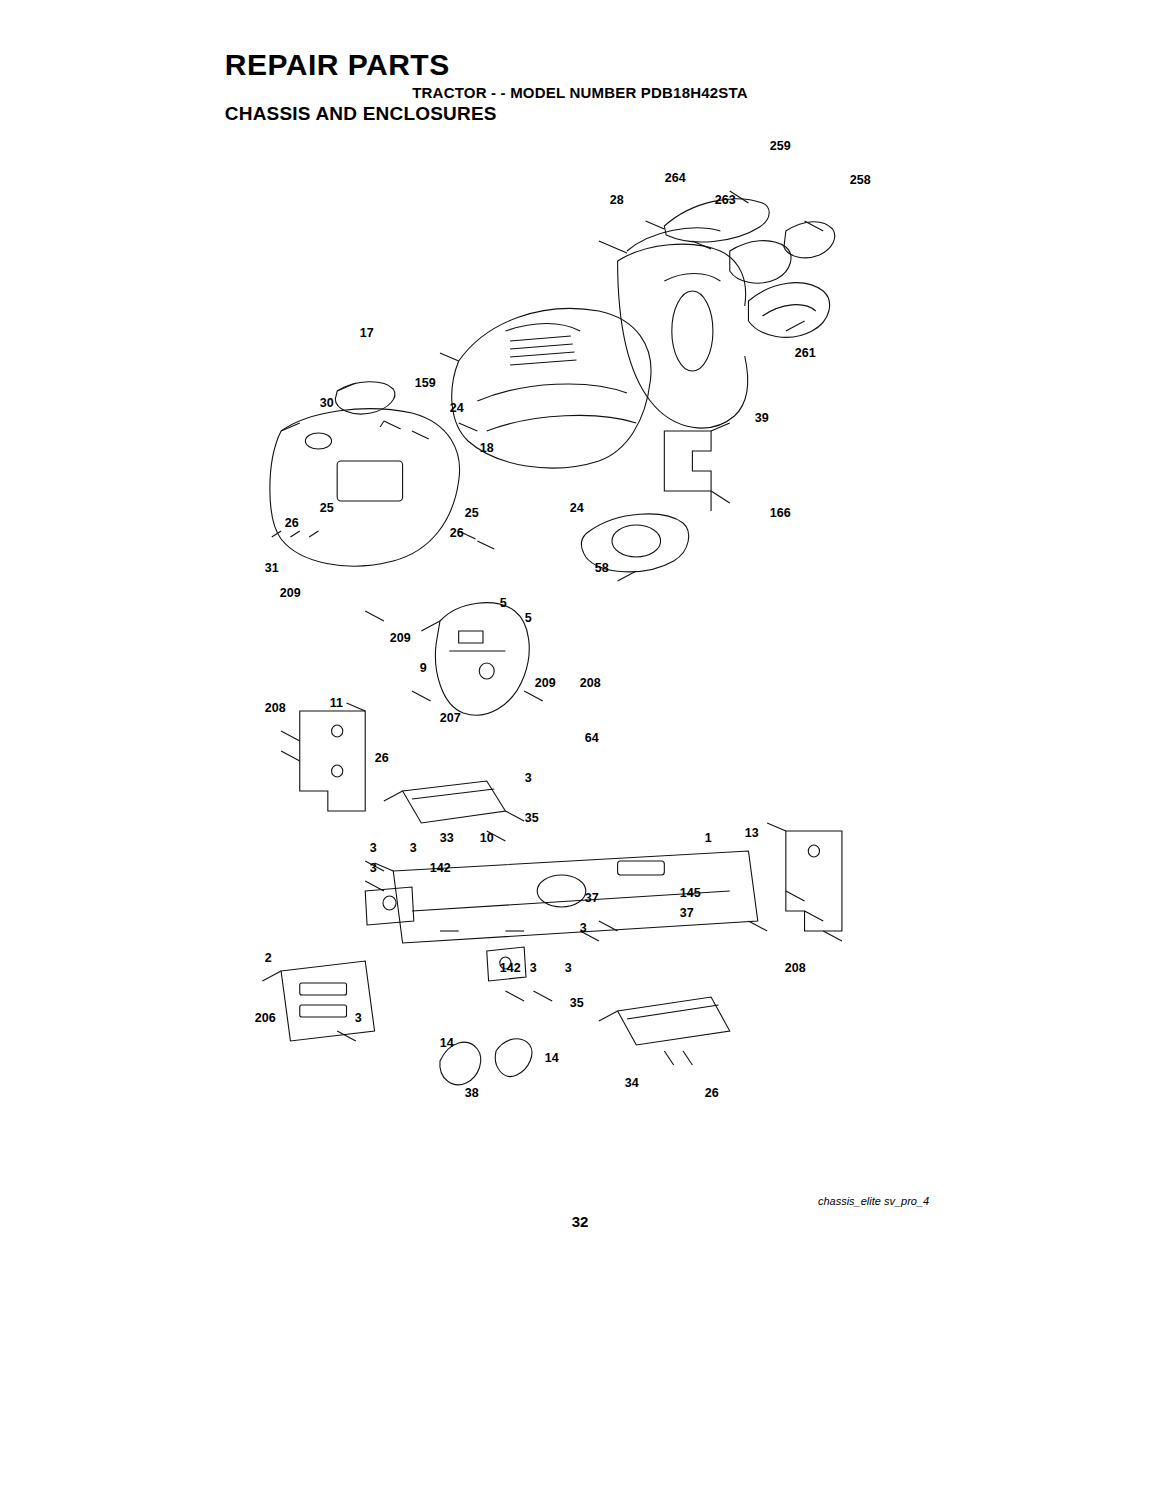REPAIR PARTS
TRACTOR - - MODEL NUMBER PDB18H42STA
CHASSIS AND ENCLOSURES
259 264 258 28 263 261 17 39 159 30 24 18 26 25 25 26 24 166 58 31 209 5 5 209 9 209 208 207 208 11 64 26 3 35 33 10 1 13 3 3 3 142 37 145 37 3 208 2 206 3 142 3 3 35 14 14 38 34 26 chassis_elite sv_pro_4
32